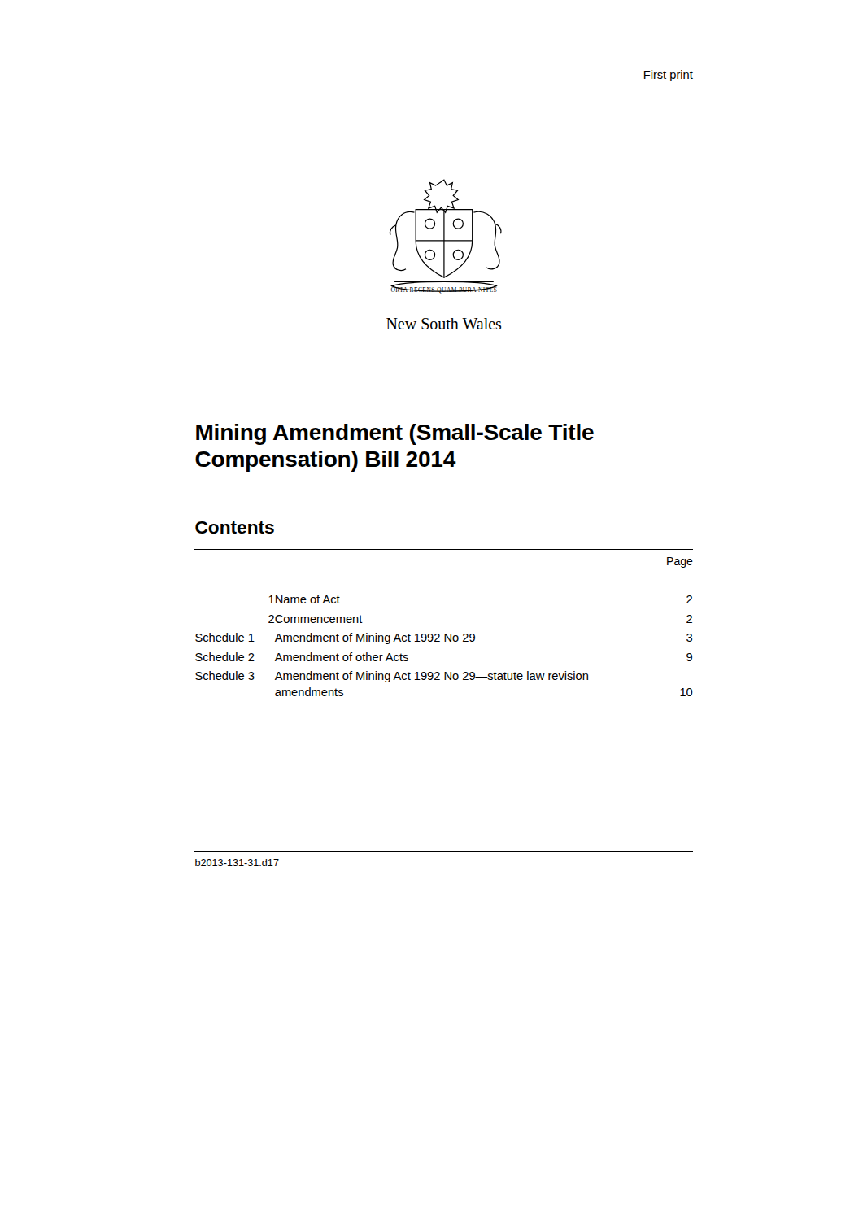First print
ORTA RECENS QUAM PURA NITES
New South Wales
Mining Amendment (Small-Scale Title Compensation) Bill 2014
Contents
Page
| 1 | Name of Act | 2 |
| 2 | Commencement | 2 |
| Schedule 1 | Amendment of Mining Act 1992 No 29 | 3 |
| Schedule 2 | Amendment of other Acts | 9 |
| Schedule 3 | Amendment of Mining Act 1992 No 29—statute law revision amendments | 10 |
b2013-131-31.d17